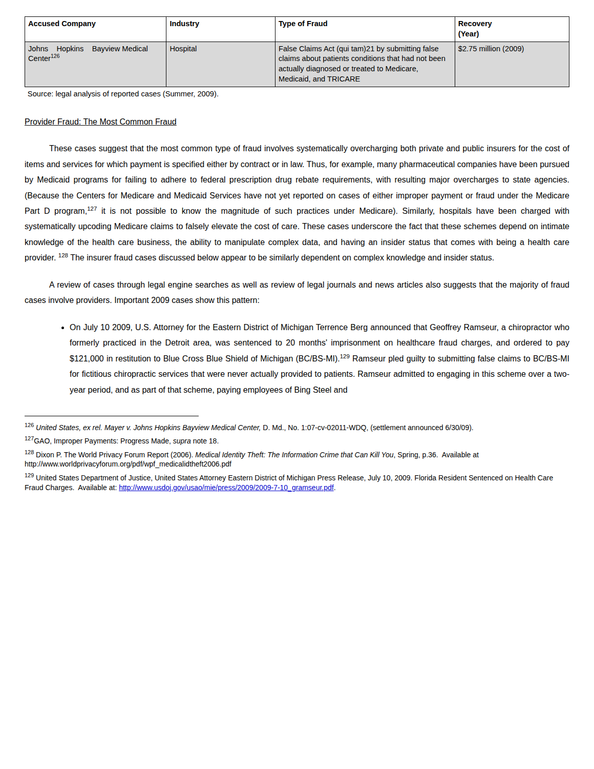| Accused Company | Industry | Type of Fraud | Recovery (Year) |
| --- | --- | --- | --- |
| Johns Hopkins Bayview Medical Center 126 | Hospital | False Claims Act (qui tam)21 by submitting false claims about patients conditions that had not been actually diagnosed or treated to Medicare, Medicaid, and TRICARE | $2.75 million (2009) |
Source: legal analysis of reported cases (Summer, 2009).
Provider Fraud: The Most Common Fraud
These cases suggest that the most common type of fraud involves systematically overcharging both private and public insurers for the cost of items and services for which payment is specified either by contract or in law. Thus, for example, many pharmaceutical companies have been pursued by Medicaid programs for failing to adhere to federal prescription drug rebate requirements, with resulting major overcharges to state agencies. (Because the Centers for Medicare and Medicaid Services have not yet reported on cases of either improper payment or fraud under the Medicare Part D program,127 it is not possible to know the magnitude of such practices under Medicare). Similarly, hospitals have been charged with systematically upcoding Medicare claims to falsely elevate the cost of care. These cases underscore the fact that these schemes depend on intimate knowledge of the health care business, the ability to manipulate complex data, and having an insider status that comes with being a health care provider. 128 The insurer fraud cases discussed below appear to be similarly dependent on complex knowledge and insider status.
A review of cases through legal engine searches as well as review of legal journals and news articles also suggests that the majority of fraud cases involve providers. Important 2009 cases show this pattern:
On July 10 2009, U.S. Attorney for the Eastern District of Michigan Terrence Berg announced that Geoffrey Ramseur, a chiropractor who formerly practiced in the Detroit area, was sentenced to 20 months' imprisonment on healthcare fraud charges, and ordered to pay $121,000 in restitution to Blue Cross Blue Shield of Michigan (BC/BS-MI).129 Ramseur pled guilty to submitting false claims to BC/BS-MI for fictitious chiropractic services that were never actually provided to patients. Ramseur admitted to engaging in this scheme over a two-year period, and as part of that scheme, paying employees of Bing Steel and
126 United States, ex rel. Mayer v. Johns Hopkins Bayview Medical Center, D. Md., No. 1:07-cv-02011-WDQ, (settlement announced 6/30/09).
127 GAO, Improper Payments: Progress Made, supra note 18.
128 Dixon P. The World Privacy Forum Report (2006). Medical Identity Theft: The Information Crime that Can Kill You, Spring, p.36. Available at http://www.worldprivacyforum.org/pdf/wpf_medicalidtheft2006.pdf
129 United States Department of Justice, United States Attorney Eastern District of Michigan Press Release, July 10, 2009. Florida Resident Sentenced on Health Care Fraud Charges. Available at: http://www.usdoj.gov/usao/mie/press/2009/2009-7-10_gramseur.pdf.